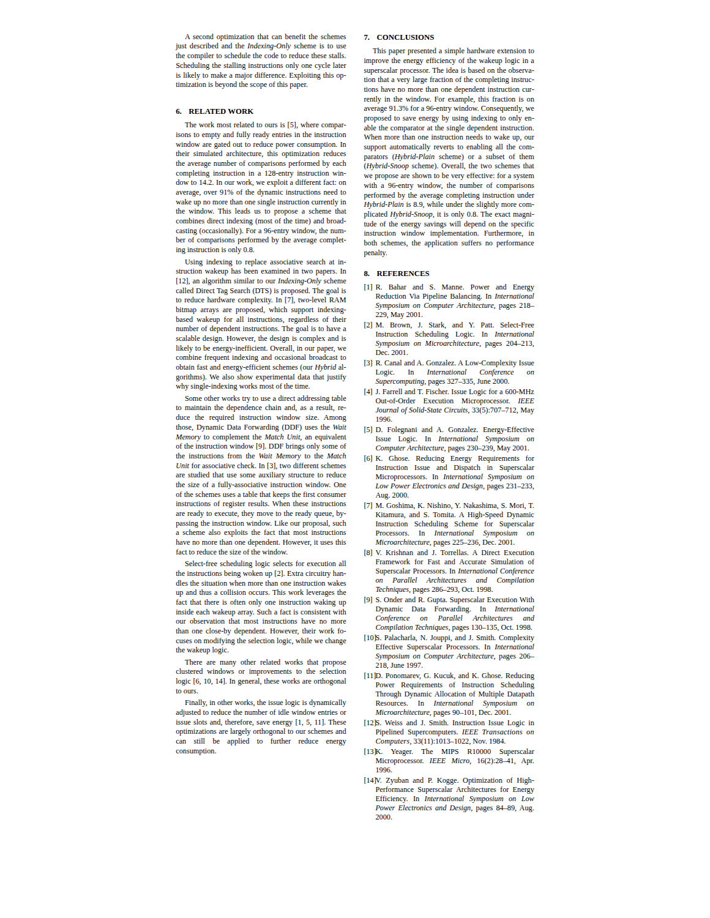A second optimization that can benefit the schemes just described and the Indexing-Only scheme is to use the compiler to schedule the code to reduce these stalls. Scheduling the stalling instructions only one cycle later is likely to make a major difference. Exploiting this optimization is beyond the scope of this paper.
6. RELATED WORK
The work most related to ours is [5], where comparisons to empty and fully ready entries in the instruction window are gated out to reduce power consumption. In their simulated architecture, this optimization reduces the average number of comparisons performed by each completing instruction in a 128-entry instruction window to 14.2. In our work, we exploit a different fact: on average, over 91% of the dynamic instructions need to wake up no more than one single instruction currently in the window. This leads us to propose a scheme that combines direct indexing (most of the time) and broadcasting (occasionally). For a 96-entry window, the number of comparisons performed by the average completing instruction is only 0.8.
Using indexing to replace associative search at instruction wakeup has been examined in two papers. In [12], an algorithm similar to our Indexing-Only scheme called Direct Tag Search (DTS) is proposed. The goal is to reduce hardware complexity. In [7], two-level RAM bitmap arrays are proposed, which support indexing-based wakeup for all instructions, regardless of their number of dependent instructions. The goal is to have a scalable design. However, the design is complex and is likely to be energy-inefficient. Overall, in our paper, we combine frequent indexing and occasional broadcast to obtain fast and energy-efficient schemes (our Hybrid algorithms). We also show experimental data that justify why single-indexing works most of the time.
Some other works try to use a direct addressing table to maintain the dependence chain and, as a result, reduce the required instruction window size. Among those, Dynamic Data Forwarding (DDF) uses the Wait Memory to complement the Match Unit, an equivalent of the instruction window [9]. DDF brings only some of the instructions from the Wait Memory to the Match Unit for associative check. In [3], two different schemes are studied that use some auxiliary structure to reduce the size of a fully-associative instruction window. One of the schemes uses a table that keeps the first consumer instructions of register results. When these instructions are ready to execute, they move to the ready queue, bypassing the instruction window. Like our proposal, such a scheme also exploits the fact that most instructions have no more than one dependent. However, it uses this fact to reduce the size of the window.
Select-free scheduling logic selects for execution all the instructions being woken up [2]. Extra circuitry handles the situation when more than one instruction wakes up and thus a collision occurs. This work leverages the fact that there is often only one instruction waking up inside each wakeup array. Such a fact is consistent with our observation that most instructions have no more than one close-by dependent. However, their work focuses on modifying the selection logic, while we change the wakeup logic.
There are many other related works that propose clustered windows or improvements to the selection logic [6, 10, 14]. In general, these works are orthogonal to ours.
Finally, in other works, the issue logic is dynamically adjusted to reduce the number of idle window entries or issue slots and, therefore, save energy [1, 5, 11]. These optimizations are largely orthogonal to our schemes and can still be applied to further reduce energy consumption.
7. CONCLUSIONS
This paper presented a simple hardware extension to improve the energy efficiency of the wakeup logic in a superscalar processor. The idea is based on the observation that a very large fraction of the completing instructions have no more than one dependent instruction currently in the window. For example, this fraction is on average 91.3% for a 96-entry window. Consequently, we proposed to save energy by using indexing to only enable the comparator at the single dependent instruction. When more than one instruction needs to wake up, our support automatically reverts to enabling all the comparators (Hybrid-Plain scheme) or a subset of them (Hybrid-Snoop scheme). Overall, the two schemes that we propose are shown to be very effective: for a system with a 96-entry window, the number of comparisons performed by the average completing instruction under Hybrid-Plain is 8.9, while under the slightly more complicated Hybrid-Snoop, it is only 0.8. The exact magnitude of the energy savings will depend on the specific instruction window implementation. Furthermore, in both schemes, the application suffers no performance penalty.
8. REFERENCES
R. Bahar and S. Manne. Power and Energy Reduction Via Pipeline Balancing. In International Symposium on Computer Architecture, pages 218–229, May 2001.
M. Brown, J. Stark, and Y. Patt. Select-Free Instruction Scheduling Logic. In International Symposium on Microarchitecture, pages 204–213, Dec. 2001.
R. Canal and A. Gonzalez. A Low-Complexity Issue Logic. In International Conference on Supercomputing, pages 327–335, June 2000.
J. Farrell and T. Fischer. Issue Logic for a 600-MHz Out-of-Order Execution Microprocessor. IEEE Journal of Solid-State Circuits, 33(5):707–712, May 1996.
D. Folegnani and A. Gonzalez. Energy-Effective Issue Logic. In International Symposium on Computer Architecture, pages 230–239, May 2001.
K. Ghose. Reducing Energy Requirements for Instruction Issue and Dispatch in Superscalar Microprocessors. In International Symposium on Low Power Electronics and Design, pages 231–233, Aug. 2000.
M. Goshima, K. Nishino, Y. Nakashima, S. Mori, T. Kitamura, and S. Tomita. A High-Speed Dynamic Instruction Scheduling Scheme for Superscalar Processors. In International Symposium on Microarchitecture, pages 225–236, Dec. 2001.
V. Krishnan and J. Torrellas. A Direct Execution Framework for Fast and Accurate Simulation of Superscalar Processors. In International Conference on Parallel Architectures and Compilation Techniques, pages 286–293, Oct. 1998.
S. Onder and R. Gupta. Superscalar Execution With Dynamic Data Forwarding. In International Conference on Parallel Architectures and Compilation Techniques, pages 130–135, Oct. 1998.
S. Palacharla, N. Jouppi, and J. Smith. Complexity Effective Superscalar Processors. In International Symposium on Computer Architecture, pages 206–218, June 1997.
D. Ponomarev, G. Kucuk, and K. Ghose. Reducing Power Requirements of Instruction Scheduling Through Dynamic Allocation of Multiple Datapath Resources. In International Symposium on Microarchitecture, pages 90–101, Dec. 2001.
S. Weiss and J. Smith. Instruction Issue Logic in Pipelined Supercomputers. IEEE Transactions on Computers, 33(11):1013–1022, Nov. 1984.
K. Yeager. The MIPS R10000 Superscalar Microprocessor. IEEE Micro, 16(2):28–41, Apr. 1996.
V. Zyuban and P. Kogge. Optimization of High-Performance Superscalar Architectures for Energy Efficiency. In International Symposium on Low Power Electronics and Design, pages 84–89, Aug. 2000.